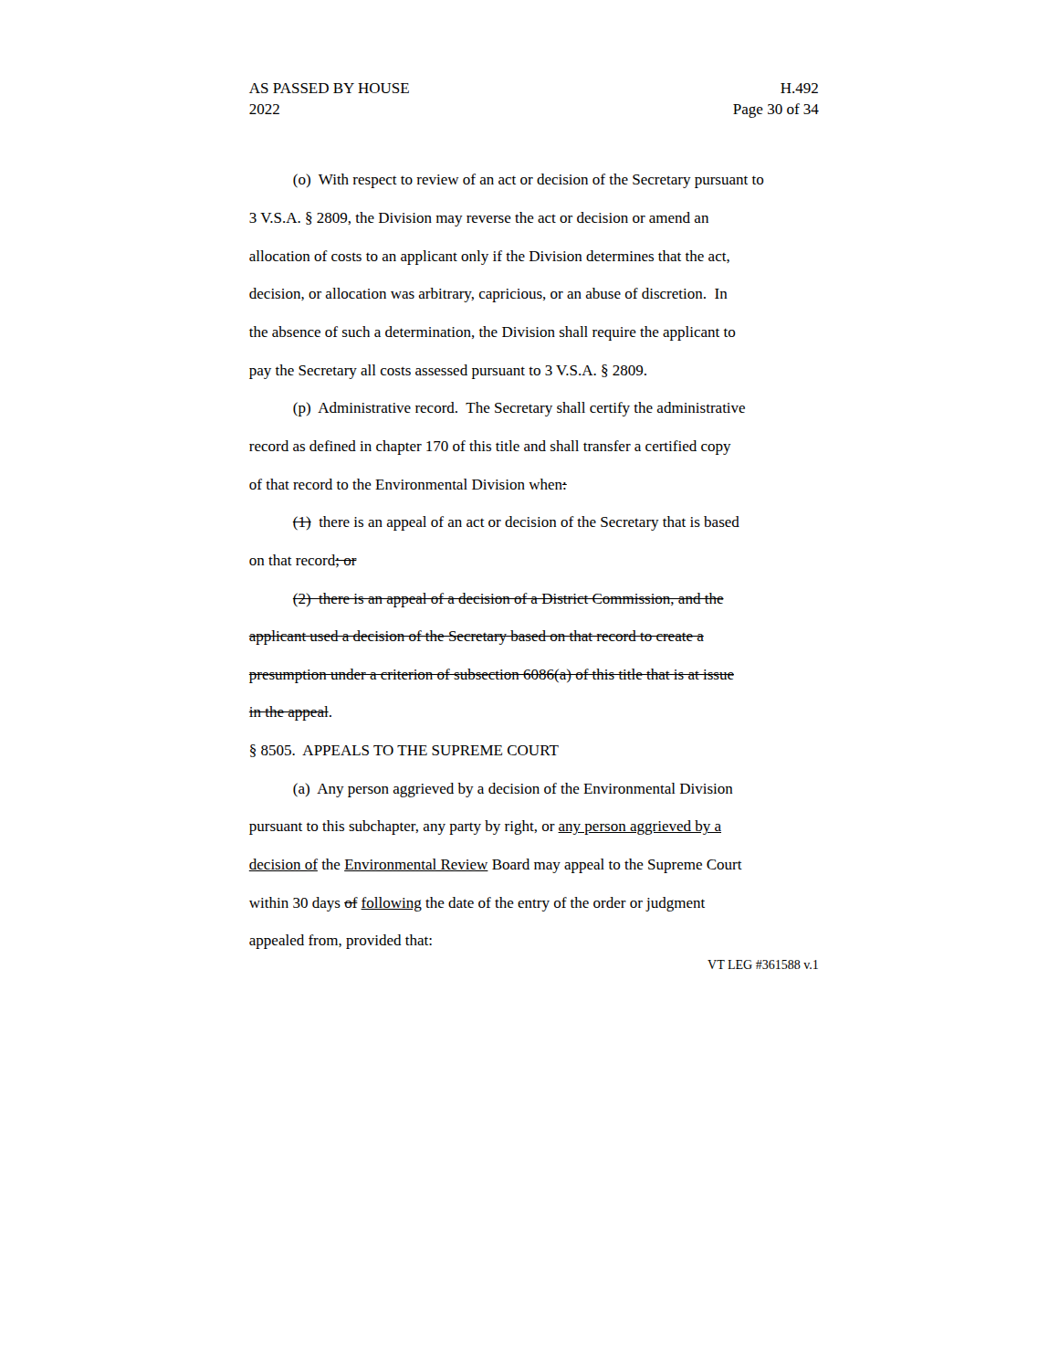AS PASSED BY HOUSE 2022
H.492 Page 30 of 34
(o) With respect to review of an act or decision of the Secretary pursuant to
3 V.S.A. § 2809, the Division may reverse the act or decision or amend an
allocation of costs to an applicant only if the Division determines that the act,
decision, or allocation was arbitrary, capricious, or an abuse of discretion. In
the absence of such a determination, the Division shall require the applicant to
pay the Secretary all costs assessed pursuant to 3 V.S.A. § 2809.
(p) Administrative record. The Secretary shall certify the administrative
record as defined in chapter 170 of this title and shall transfer a certified copy
of that record to the Environmental Division when:
(1) there is an appeal of an act or decision of the Secretary that is based
on that record; or
(2) there is an appeal of a decision of a District Commission, and the
applicant used a decision of the Secretary based on that record to create a
presumption under a criterion of subsection 6086(a) of this title that is at issue
in the appeal.
§ 8505. APPEALS TO THE SUPREME COURT
(a) Any person aggrieved by a decision of the Environmental Division
pursuant to this subchapter, any party by right, or any person aggrieved by a
decision of the Environmental Review Board may appeal to the Supreme Court
within 30 days of following the date of the entry of the order or judgment
appealed from, provided that:
VT LEG #361588 v.1